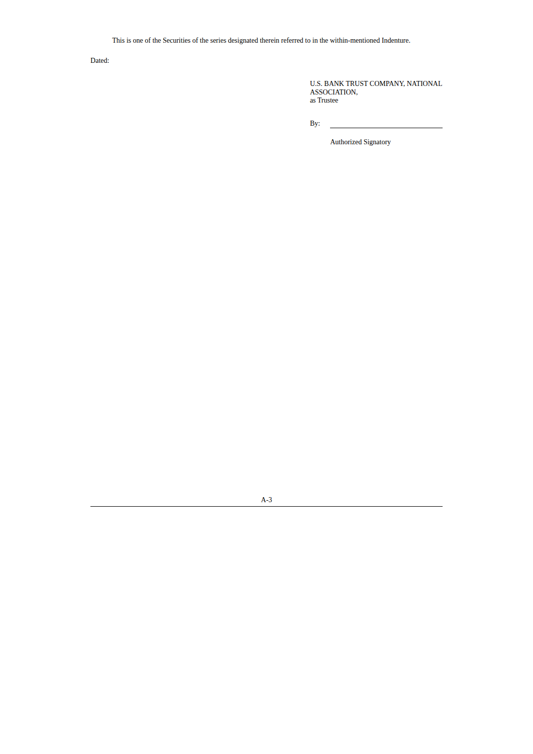This is one of the Securities of the series designated therein referred to in the within-mentioned Indenture.
Dated:
U.S. BANK TRUST COMPANY, NATIONAL ASSOCIATION,
as Trustee
By:
Authorized Signatory
A-3